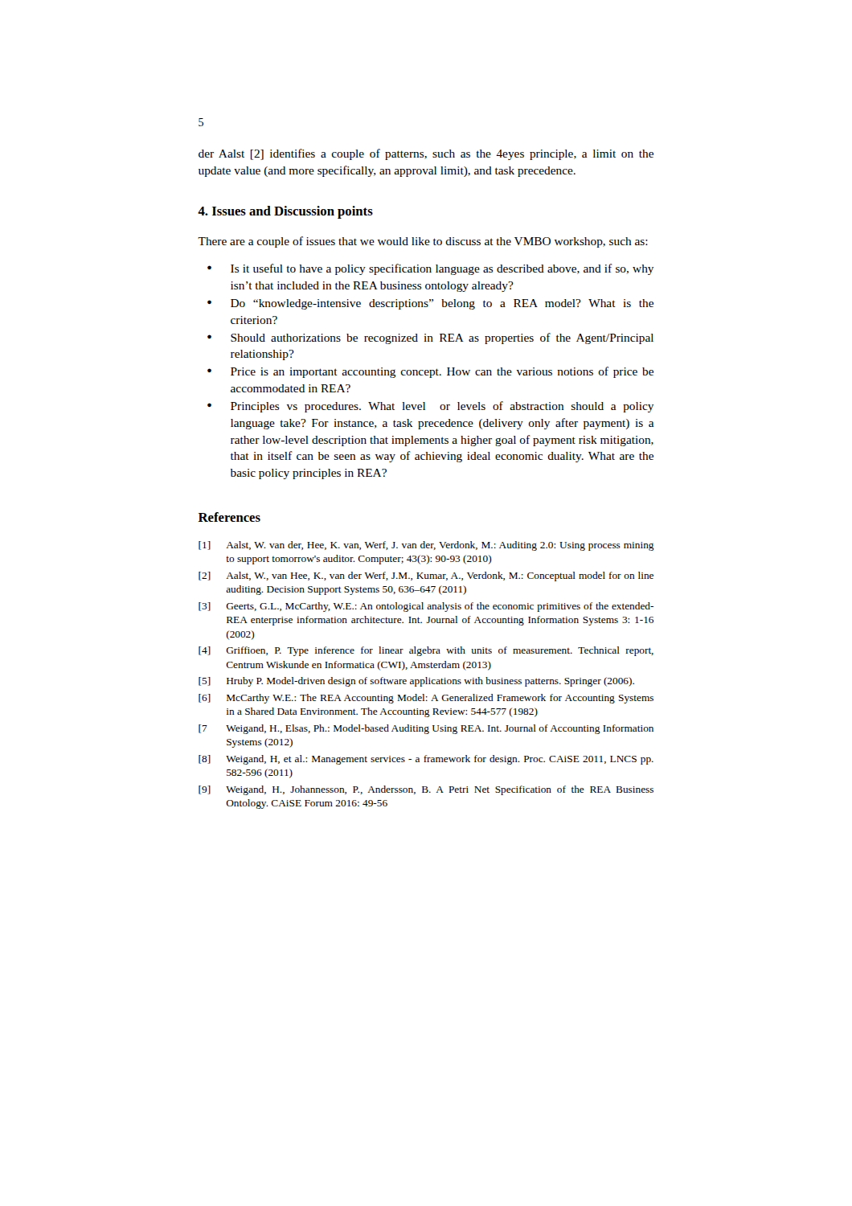5
der Aalst [2] identifies a couple of patterns, such as the 4eyes principle, a limit on the update value (and more specifically, an approval limit), and task precedence.
4. Issues and Discussion points
There are a couple of issues that we would like to discuss at the VMBO workshop, such as:
Is it useful to have a policy specification language as described above, and if so, why isn’t that included in the REA business ontology already?
Do “knowledge-intensive descriptions” belong to a REA model? What is the criterion?
Should authorizations be recognized in REA as properties of the Agent/Principal relationship?
Price is an important accounting concept. How can the various notions of price be accommodated in REA?
Principles vs procedures. What level or levels of abstraction should a policy language take? For instance, a task precedence (delivery only after payment) is a rather low-level description that implements a higher goal of payment risk mitigation, that in itself can be seen as way of achieving ideal economic duality. What are the basic policy principles in REA?
References
[1] Aalst, W. van der, Hee, K. van, Werf, J. van der, Verdonk, M.: Auditing 2.0: Using process mining to support tomorrow's auditor. Computer; 43(3): 90-93 (2010)
[2] Aalst, W., van Hee, K., van der Werf, J.M., Kumar, A., Verdonk, M.: Conceptual model for on line auditing. Decision Support Systems 50, 636–647 (2011)
[3] Geerts, G.L., McCarthy, W.E.: An ontological analysis of the economic primitives of the extended-REA enterprise information architecture. Int. Journal of Accounting Information Systems 3: 1-16 (2002)
[4] Griffioen, P. Type inference for linear algebra with units of measurement. Technical report, Centrum Wiskunde en Informatica (CWI), Amsterdam (2013)
[5] Hruby P. Model-driven design of software applications with business patterns. Springer (2006).
[6] McCarthy W.E.: The REA Accounting Model: A Generalized Framework for Accounting Systems in a Shared Data Environment. The Accounting Review: 544-577 (1982)
[7 Weigand, H., Elsas, Ph.: Model-based Auditing Using REA. Int. Journal of Accounting Information Systems (2012)
[8] Weigand, H, et al.: Management services - a framework for design. Proc. CAiSE 2011, LNCS pp. 582-596 (2011)
[9] Weigand, H., Johannesson, P., Andersson, B. A Petri Net Specification of the REA Business Ontology. CAiSE Forum 2016: 49-56